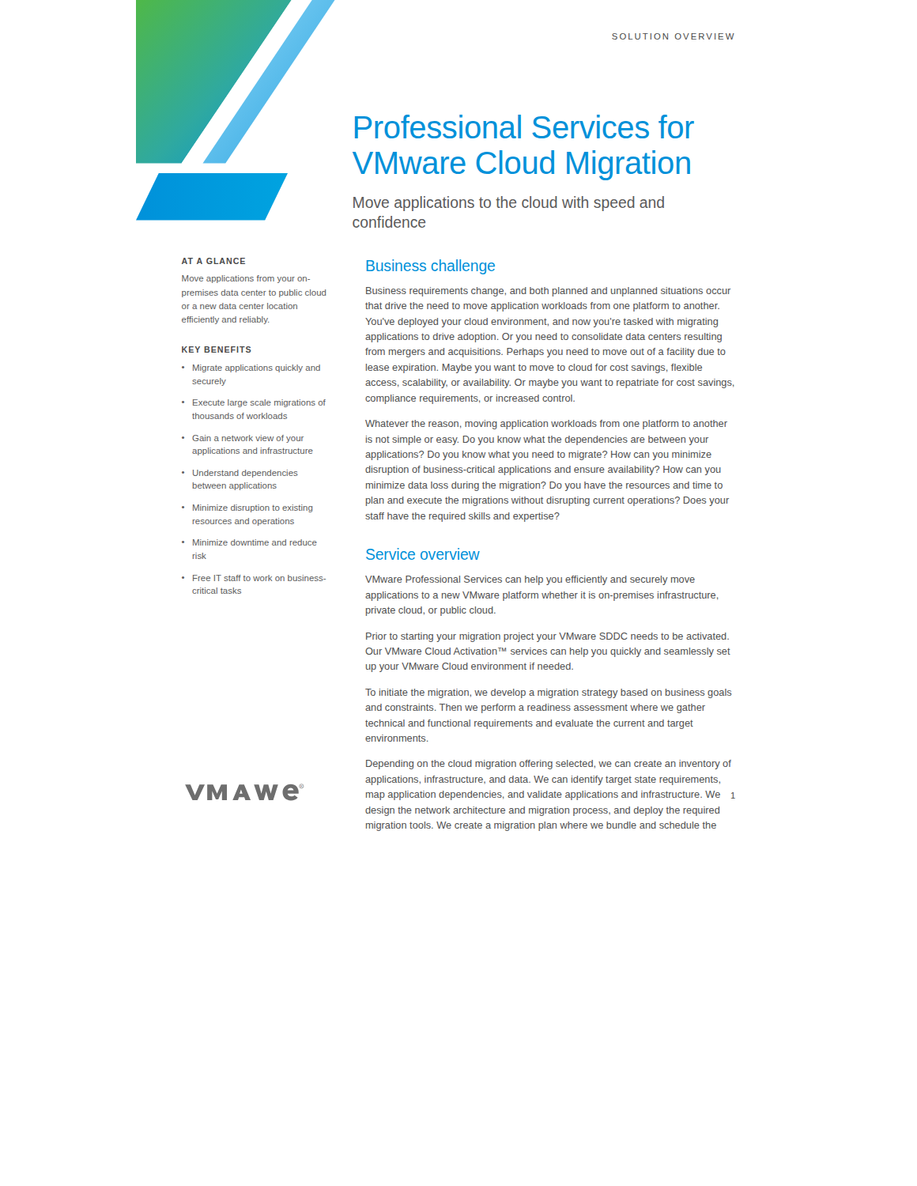Solution Overview
Professional Services for
VMware Cloud Migration
Move applications to the cloud with speed and confidence
At a glance
Move applications from your on-premises data center to public cloud or a new data center location efficiently and reliably.
Key benefits
Migrate applications quickly and securely
Execute large scale migrations of thousands of workloads
Gain a network view of your applications and infrastructure
Understand dependencies between applications
Minimize disruption to existing resources and operations
Minimize downtime and reduce risk
Free IT staff to work on business-critical tasks
Business challenge
Business requirements change, and both planned and unplanned situations occur that drive the need to move application workloads from one platform to another. You've deployed your cloud environment, and now you're tasked with migrating applications to drive adoption. Or you need to consolidate data centers resulting from mergers and acquisitions. Perhaps you need to move out of a facility due to lease expiration. Maybe you want to move to cloud for cost savings, flexible access, scalability, or availability. Or maybe you want to repatriate for cost savings, compliance requirements, or increased control.
Whatever the reason, moving application workloads from one platform to another is not simple or easy. Do you know what the dependencies are between your applications? Do you know what you need to migrate? How can you minimize disruption of business-critical applications and ensure availability? How can you minimize data loss during the migration? Do you have the resources and time to plan and execute the migrations without disrupting current operations? Does your staff have the required skills and expertise?
Service overview
VMware Professional Services can help you efficiently and securely move applications to a new VMware platform whether it is on-premises infrastructure, private cloud, or public cloud.
Prior to starting your migration project your VMware SDDC needs to be activated. Our VMware Cloud Activation™ services can help you quickly and seamlessly set up your VMware Cloud environment if needed.
To initiate the migration, we develop a migration strategy based on business goals and constraints. Then we perform a readiness assessment where we gather technical and functional requirements and evaluate the current and target environments.
Depending on the cloud migration offering selected, we can create an inventory of applications, infrastructure, and data. We can identify target state requirements, map application dependencies, and validate applications and infrastructure. We design the network architecture and migration process, and deploy the required migration tools. We create a migration plan where we bundle and schedule the migration events, create migration runbooks, and develop test and contingency plans. We map the source infrastructure to the target infrastructure, then we run the migration in waves and perform a validation with your applications team to ensure the migration is accurate and complete.
A migration management platform provides end-to-end data aggregation, event planning, runbook automation and real-time dashboards; 24x7 command center
R
1